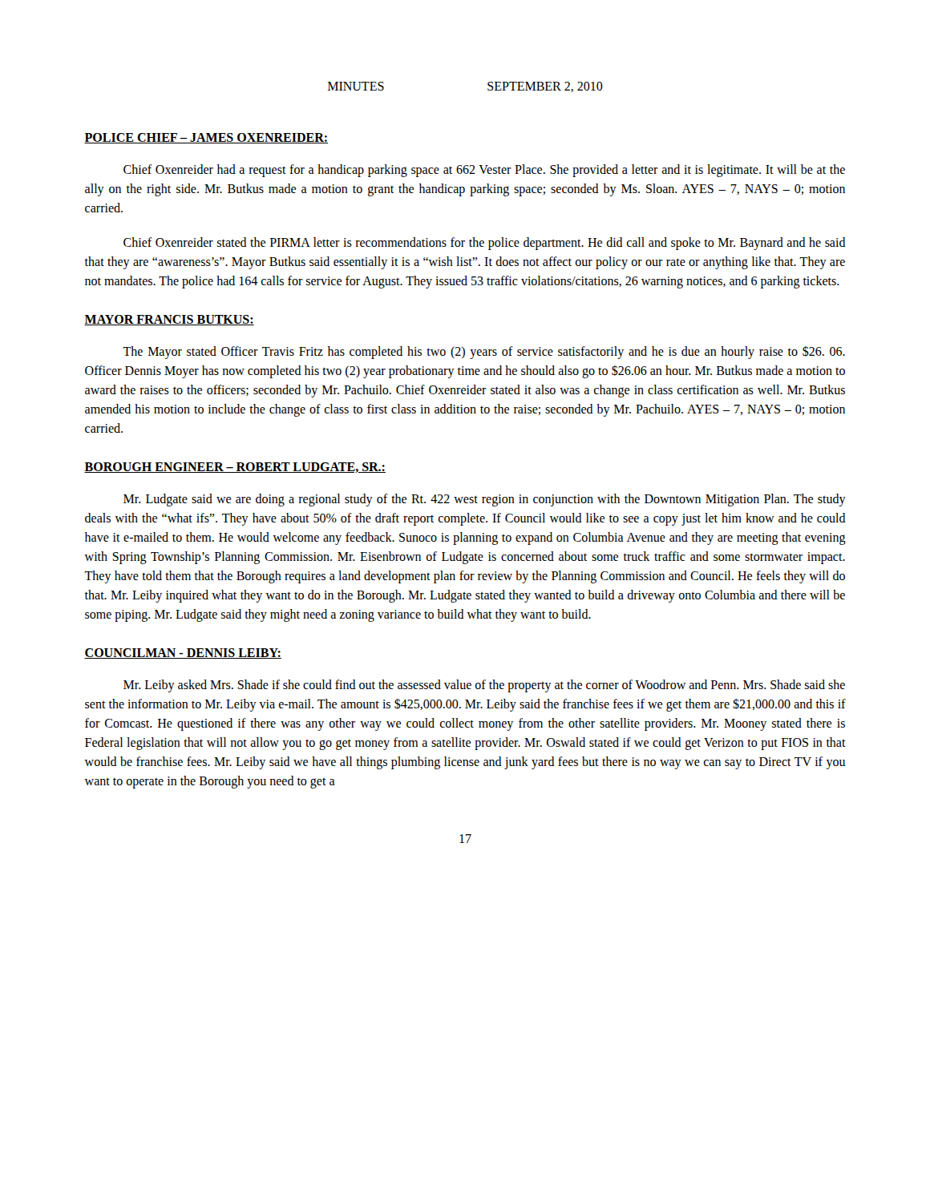MINUTES SEPTEMBER 2, 2010
POLICE CHIEF – JAMES OXENREIDER:
Chief Oxenreider had a request for a handicap parking space at 662 Vester Place. She provided a letter and it is legitimate. It will be at the ally on the right side. Mr. Butkus made a motion to grant the handicap parking space; seconded by Ms. Sloan. AYES – 7, NAYS – 0; motion carried.
Chief Oxenreider stated the PIRMA letter is recommendations for the police department. He did call and spoke to Mr. Baynard and he said that they are “awareness’s”. Mayor Butkus said essentially it is a “wish list”. It does not affect our policy or our rate or anything like that. They are not mandates. The police had 164 calls for service for August. They issued 53 traffic violations/citations, 26 warning notices, and 6 parking tickets.
MAYOR FRANCIS BUTKUS:
The Mayor stated Officer Travis Fritz has completed his two (2) years of service satisfactorily and he is due an hourly raise to $26. 06. Officer Dennis Moyer has now completed his two (2) year probationary time and he should also go to $26.06 an hour. Mr. Butkus made a motion to award the raises to the officers; seconded by Mr. Pachuilo. Chief Oxenreider stated it also was a change in class certification as well. Mr. Butkus amended his motion to include the change of class to first class in addition to the raise; seconded by Mr. Pachuilo. AYES – 7, NAYS – 0; motion carried.
BOROUGH ENGINEER – ROBERT LUDGATE, SR.:
Mr. Ludgate said we are doing a regional study of the Rt. 422 west region in conjunction with the Downtown Mitigation Plan. The study deals with the “what ifs”. They have about 50% of the draft report complete. If Council would like to see a copy just let him know and he could have it e-mailed to them. He would welcome any feedback. Sunoco is planning to expand on Columbia Avenue and they are meeting that evening with Spring Township’s Planning Commission. Mr. Eisenbrown of Ludgate is concerned about some truck traffic and some stormwater impact. They have told them that the Borough requires a land development plan for review by the Planning Commission and Council. He feels they will do that. Mr. Leiby inquired what they want to do in the Borough. Mr. Ludgate stated they wanted to build a driveway onto Columbia and there will be some piping. Mr. Ludgate said they might need a zoning variance to build what they want to build.
COUNCILMAN - DENNIS LEIBY:
Mr. Leiby asked Mrs. Shade if she could find out the assessed value of the property at the corner of Woodrow and Penn. Mrs. Shade said she sent the information to Mr. Leiby via e-mail. The amount is $425,000.00. Mr. Leiby said the franchise fees if we get them are $21,000.00 and this if for Comcast. He questioned if there was any other way we could collect money from the other satellite providers. Mr. Mooney stated there is Federal legislation that will not allow you to go get money from a satellite provider. Mr. Oswald stated if we could get Verizon to put FIOS in that would be franchise fees. Mr. Leiby said we have all things plumbing license and junk yard fees but there is no way we can say to Direct TV if you want to operate in the Borough you need to get a
17